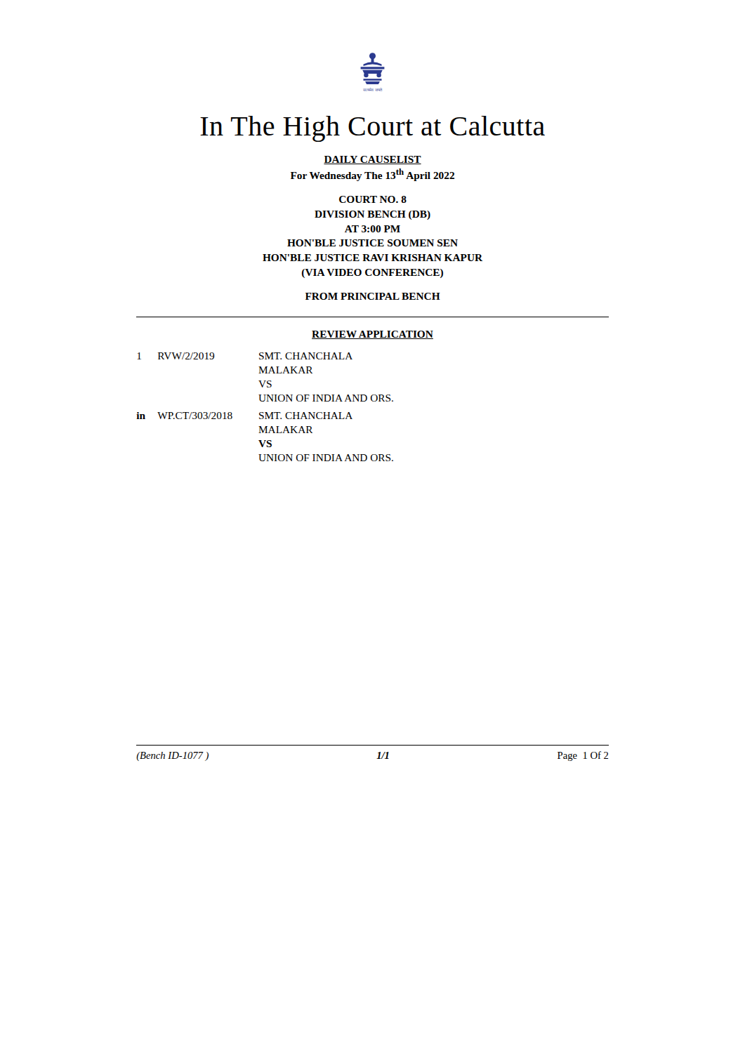In The High Court at Calcutta
DAILY CAUSELIST
For Wednesday The 13th April 2022
COURT NO. 8
DIVISION BENCH (DB)
AT 3:00 PM
HON'BLE JUSTICE SOUMEN SEN
HON'BLE JUSTICE RAVI KRISHAN KAPUR
(VIA VIDEO CONFERENCE)
FROM PRINCIPAL BENCH
REVIEW APPLICATION
| 1 | RVW/2/2019 | SMT. CHANCHALA MALAKAR VS UNION OF INDIA AND ORS. |
| in | WP.CT/303/2018 | SMT. CHANCHALA MALAKAR VS UNION OF INDIA AND ORS. |
(Bench ID-1077 )
1/1
Page 1 Of 2